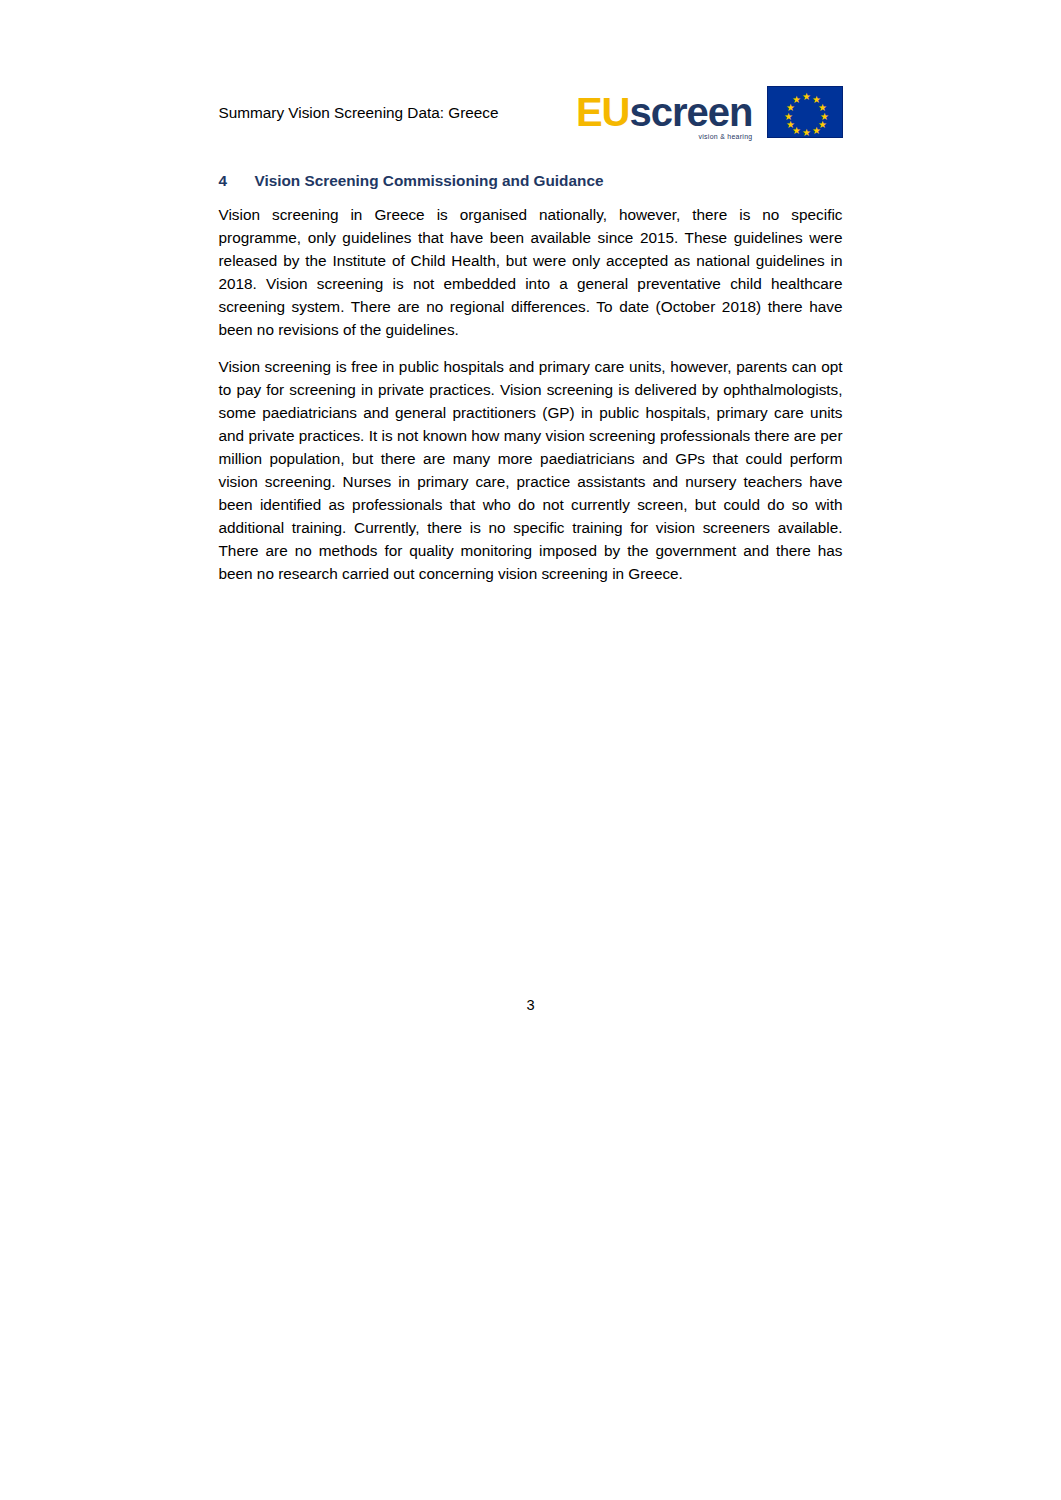Summary Vision Screening Data: Greece
EU screen vision & hearing
★ ★ ★ ★ ★ ★ ★ ★ ★ ★ ★ ★
4 Vision Screening Commissioning and Guidance
Vision screening in Greece is organised nationally, however, there is no specific programme, only guidelines that have been available since 2015. These guidelines were released by the Institute of Child Health, but were only accepted as national guidelines in 2018. Vision screening is not embedded into a general preventative child healthcare screening system. There are no regional differences. To date (October 2018) there have been no revisions of the guidelines.
Vision screening is free in public hospitals and primary care units, however, parents can opt to pay for screening in private practices. Vision screening is delivered by ophthalmologists, some paediatricians and general practitioners (GP) in public hospitals, primary care units and private practices. It is not known how many vision screening professionals there are per million population, but there are many more paediatricians and GPs that could perform vision screening. Nurses in primary care, practice assistants and nursery teachers have been identified as professionals that who do not currently screen, but could do so with additional training. Currently, there is no specific training for vision screeners available. There are no methods for quality monitoring imposed by the government and there has been no research carried out concerning vision screening in Greece.
3